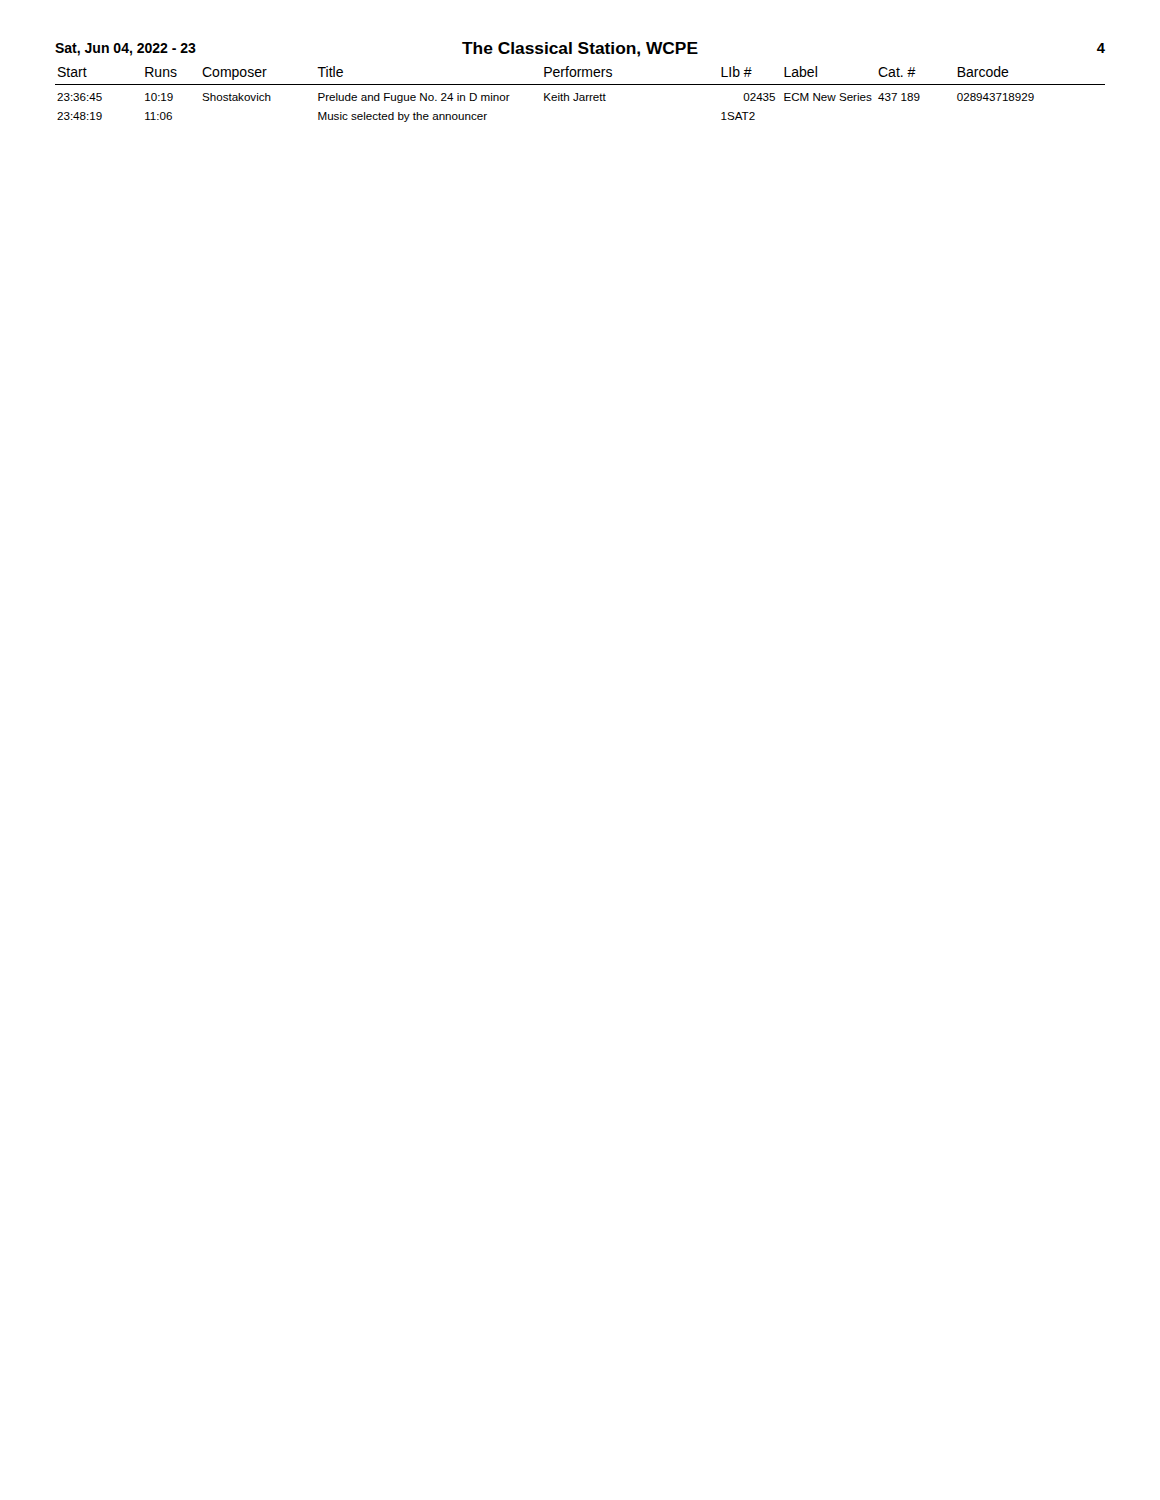Sat, Jun 04, 2022 - 23 The Classical Station, WCPE 4
| Start | Runs | Composer | Title | Performers | LIb # | Label | Cat. # | Barcode |
| --- | --- | --- | --- | --- | --- | --- | --- | --- |
| 23:36:45 | 10:19 | Shostakovich | Prelude and Fugue No. 24 in D minor | Keith Jarrett | 02435 | ECM New Series | 437 189 | 028943718929 |
| 23:48:19 | 11:06 | | Music selected by the announcer | | 1SAT2 | | | |